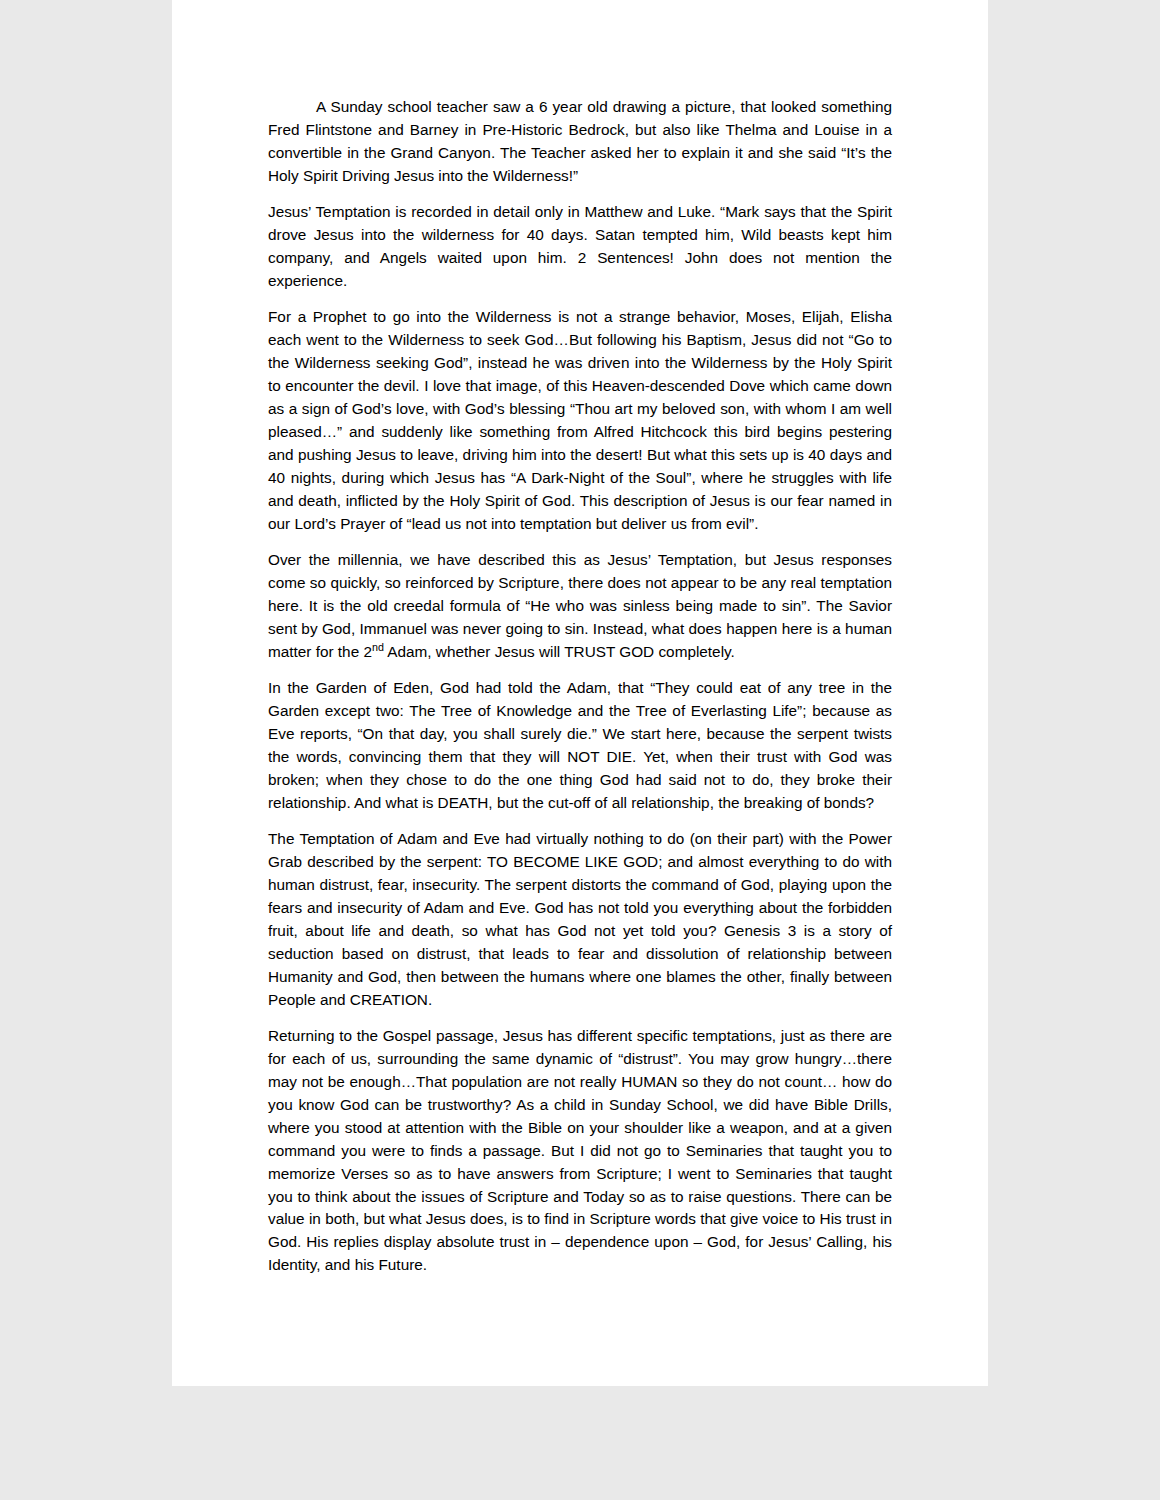A Sunday school teacher saw a 6 year old drawing a picture, that looked something Fred Flintstone and Barney in Pre-Historic Bedrock, but also like Thelma and Louise in a convertible in the Grand Canyon. The Teacher asked her to explain it and she said “It’s the Holy Spirit Driving Jesus into the Wilderness!”
Jesus’ Temptation is recorded in detail only in Matthew and Luke. “Mark says that the Spirit drove Jesus into the wilderness for 40 days. Satan tempted him, Wild beasts kept him company, and Angels waited upon him. 2 Sentences! John does not mention the experience.
For a Prophet to go into the Wilderness is not a strange behavior, Moses, Elijah, Elisha each went to the Wilderness to seek God…But following his Baptism, Jesus did not “Go to the Wilderness seeking God”, instead he was driven into the Wilderness by the Holy Spirit to encounter the devil. I love that image, of this Heaven-descended Dove which came down as a sign of God’s love, with God’s blessing “Thou art my beloved son, with whom I am well pleased…” and suddenly like something from Alfred Hitchcock this bird begins pestering and pushing Jesus to leave, driving him into the desert! But what this sets up is 40 days and 40 nights, during which Jesus has “A Dark-Night of the Soul”, where he struggles with life and death, inflicted by the Holy Spirit of God. This description of Jesus is our fear named in our Lord’s Prayer of “lead us not into temptation but deliver us from evil”.
Over the millennia, we have described this as Jesus’ Temptation, but Jesus responses come so quickly, so reinforced by Scripture, there does not appear to be any real temptation here. It is the old creedal formula of “He who was sinless being made to sin”. The Savior sent by God, Immanuel was never going to sin. Instead, what does happen here is a human matter for the 2nd Adam, whether Jesus will TRUST GOD completely.
In the Garden of Eden, God had told the Adam, that “They could eat of any tree in the Garden except two: The Tree of Knowledge and the Tree of Everlasting Life”; because as Eve reports, “On that day, you shall surely die.” We start here, because the serpent twists the words, convincing them that they will NOT DIE. Yet, when their trust with God was broken; when they chose to do the one thing God had said not to do, they broke their relationship. And what is DEATH, but the cut-off of all relationship, the breaking of bonds?
The Temptation of Adam and Eve had virtually nothing to do (on their part) with the Power Grab described by the serpent: TO BECOME LIKE GOD; and almost everything to do with human distrust, fear, insecurity. The serpent distorts the command of God, playing upon the fears and insecurity of Adam and Eve. God has not told you everything about the forbidden fruit, about life and death, so what has God not yet told you? Genesis 3 is a story of seduction based on distrust, that leads to fear and dissolution of relationship between Humanity and God, then between the humans where one blames the other, finally between People and CREATION.
Returning to the Gospel passage, Jesus has different specific temptations, just as there are for each of us, surrounding the same dynamic of “distrust”. You may grow hungry…there may not be enough…That population are not really HUMAN so they do not count… how do you know God can be trustworthy? As a child in Sunday School, we did have Bible Drills, where you stood at attention with the Bible on your shoulder like a weapon, and at a given command you were to finds a passage. But I did not go to Seminaries that taught you to memorize Verses so as to have answers from Scripture; I went to Seminaries that taught you to think about the issues of Scripture and Today so as to raise questions. There can be value in both, but what Jesus does, is to find in Scripture words that give voice to His trust in God. His replies display absolute trust in – dependence upon – God, for Jesus’ Calling, his Identity, and his Future.